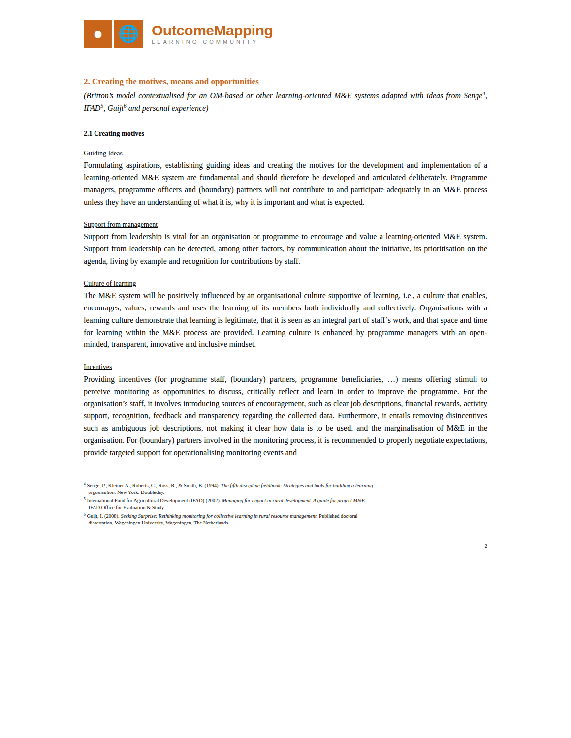●
🌐
OutcomeMapping
LEARNING COMMUNITY
2. Creating the motives, means and opportunities
(Britton’s model contextualised for an OM-based or other learning-oriented M&E systems adapted with ideas from Senge4, IFAD5, Guijt6 and personal experience)
2.1 Creating motives
Guiding Ideas
Formulating aspirations, establishing guiding ideas and creating the motives for the development and implementation of a learning-oriented M&E system are fundamental and should therefore be developed and articulated deliberately. Programme managers, programme officers and (boundary) partners will not contribute to and participate adequately in an M&E process unless they have an understanding of what it is, why it is important and what is expected.
Support from management
Support from leadership is vital for an organisation or programme to encourage and value a learning-oriented M&E system. Support from leadership can be detected, among other factors, by communication about the initiative, its prioritisation on the agenda, living by example and recognition for contributions by staff.
Culture of learning
The M&E system will be positively influenced by an organisational culture supportive of learning, i.e., a culture that enables, encourages, values, rewards and uses the learning of its members both individually and collectively. Organisations with a learning culture demonstrate that learning is legitimate, that it is seen as an integral part of staff’s work, and that space and time for learning within the M&E process are provided. Learning culture is enhanced by programme managers with an open-minded, transparent, innovative and inclusive mindset.
Incentives
Providing incentives (for programme staff, (boundary) partners, programme beneficiaries, …) means offering stimuli to perceive monitoring as opportunities to discuss, critically reflect and learn in order to improve the programme. For the organisation’s staff, it involves introducing sources of encouragement, such as clear job descriptions, financial rewards, activity support, recognition, feedback and transparency regarding the collected data. Furthermore, it entails removing disincentives such as ambiguous job descriptions, not making it clear how data is to be used, and the marginalisation of M&E in the organisation. For (boundary) partners involved in the monitoring process, it is recommended to properly negotiate expectations, provide targeted support for operationalising monitoring events and
4 Senge, P., Kleiner A., Roberts, C., Ross, R., & Smith, B. (1994). The fifth discipline fieldbook: Strategies and tools for building a learning organisation. New York: Doubleday.
5 International Fund for Agricultural Development (IFAD) (2002). Managing for impact in rural development. A guide for project M&E. IFAD Office for Evaluation & Study.
6 Guijt, I. (2008). Seeking Surprise: Rethinking monitoring for collective learning in rural resource management. Published doctoral dissertation, Wageningen University, Wageningen, The Netherlands.
2